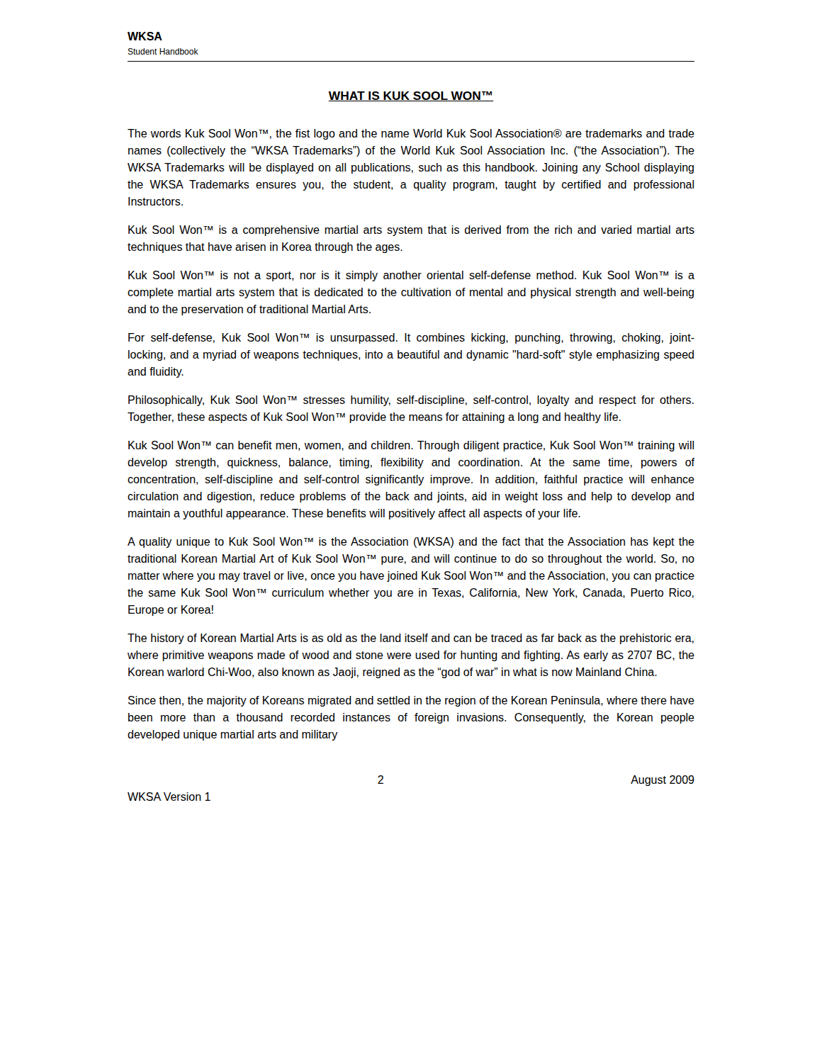WKSA
Student Handbook
WHAT IS KUK SOOL WON™
The words Kuk Sool Won™, the fist logo and the name World Kuk Sool Association® are trademarks and trade names (collectively the “WKSA Trademarks”) of the World Kuk Sool Association Inc. (“the Association”). The WKSA Trademarks will be displayed on all publications, such as this handbook. Joining any School displaying the WKSA Trademarks ensures you, the student, a quality program, taught by certified and professional Instructors.
Kuk Sool Won™ is a comprehensive martial arts system that is derived from the rich and varied martial arts techniques that have arisen in Korea through the ages.
Kuk Sool Won™ is not a sport, nor is it simply another oriental self-defense method. Kuk Sool Won™ is a complete martial arts system that is dedicated to the cultivation of mental and physical strength and well-being and to the preservation of traditional Martial Arts.
For self-defense, Kuk Sool Won™ is unsurpassed. It combines kicking, punching, throwing, choking, joint-locking, and a myriad of weapons techniques, into a beautiful and dynamic "hard-soft" style emphasizing speed and fluidity.
Philosophically, Kuk Sool Won™ stresses humility, self-discipline, self-control, loyalty and respect for others. Together, these aspects of Kuk Sool Won™ provide the means for attaining a long and healthy life.
Kuk Sool Won™ can benefit men, women, and children. Through diligent practice, Kuk Sool Won™ training will develop strength, quickness, balance, timing, flexibility and coordination. At the same time, powers of concentration, self-discipline and self-control significantly improve. In addition, faithful practice will enhance circulation and digestion, reduce problems of the back and joints, aid in weight loss and help to develop and maintain a youthful appearance. These benefits will positively affect all aspects of your life.
A quality unique to Kuk Sool Won™ is the Association (WKSA) and the fact that the Association has kept the traditional Korean Martial Art of Kuk Sool Won™ pure, and will continue to do so throughout the world. So, no matter where you may travel or live, once you have joined Kuk Sool Won™ and the Association, you can practice the same Kuk Sool Won™ curriculum whether you are in Texas, California, New York, Canada, Puerto Rico, Europe or Korea!
The history of Korean Martial Arts is as old as the land itself and can be traced as far back as the prehistoric era, where primitive weapons made of wood and stone were used for hunting and fighting. As early as 2707 BC, the Korean warlord Chi-Woo, also known as Jaoji, reigned as the “god of war” in what is now Mainland China.
Since then, the majority of Koreans migrated and settled in the region of the Korean Peninsula, where there have been more than a thousand recorded instances of foreign invasions. Consequently, the Korean people developed unique martial arts and military
2
August 2009
WKSA Version 1